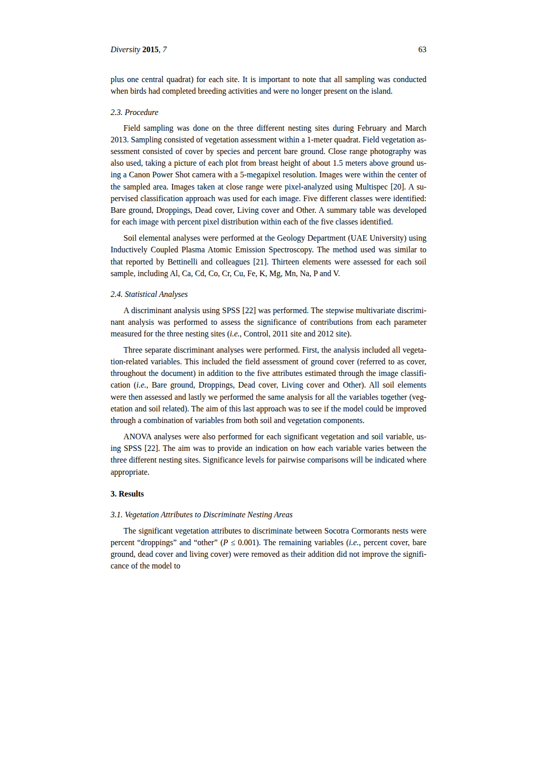Diversity 2015, 7
63
plus one central quadrat) for each site. It is important to note that all sampling was conducted when birds had completed breeding activities and were no longer present on the island.
2.3. Procedure
Field sampling was done on the three different nesting sites during February and March 2013. Sampling consisted of vegetation assessment within a 1-meter quadrat. Field vegetation assessment consisted of cover by species and percent bare ground. Close range photography was also used, taking a picture of each plot from breast height of about 1.5 meters above ground using a Canon Power Shot camera with a 5-megapixel resolution. Images were within the center of the sampled area. Images taken at close range were pixel-analyzed using Multispec [20]. A supervised classification approach was used for each image. Five different classes were identified: Bare ground, Droppings, Dead cover, Living cover and Other. A summary table was developed for each image with percent pixel distribution within each of the five classes identified.
Soil elemental analyses were performed at the Geology Department (UAE University) using Inductively Coupled Plasma Atomic Emission Spectroscopy. The method used was similar to that reported by Bettinelli and colleagues [21]. Thirteen elements were assessed for each soil sample, including Al, Ca, Cd, Co, Cr, Cu, Fe, K, Mg, Mn, Na, P and V.
2.4. Statistical Analyses
A discriminant analysis using SPSS [22] was performed. The stepwise multivariate discriminant analysis was performed to assess the significance of contributions from each parameter measured for the three nesting sites (i.e., Control, 2011 site and 2012 site).
Three separate discriminant analyses were performed. First, the analysis included all vegetation-related variables. This included the field assessment of ground cover (referred to as cover, throughout the document) in addition to the five attributes estimated through the image classification (i.e., Bare ground, Droppings, Dead cover, Living cover and Other). All soil elements were then assessed and lastly we performed the same analysis for all the variables together (vegetation and soil related). The aim of this last approach was to see if the model could be improved through a combination of variables from both soil and vegetation components.
ANOVA analyses were also performed for each significant vegetation and soil variable, using SPSS [22]. The aim was to provide an indication on how each variable varies between the three different nesting sites. Significance levels for pairwise comparisons will be indicated where appropriate.
3. Results
3.1. Vegetation Attributes to Discriminate Nesting Areas
The significant vegetation attributes to discriminate between Socotra Cormorants nests were percent “droppings” and “other” (P ≤ 0.001). The remaining variables (i.e., percent cover, bare ground, dead cover and living cover) were removed as their addition did not improve the significance of the model to